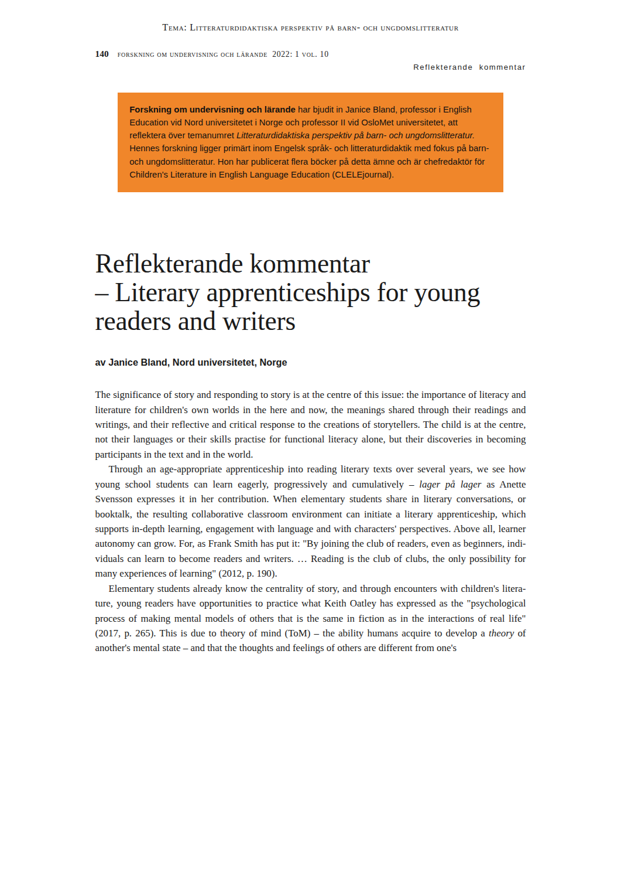Tema: Litteraturdidaktiska perspektiv på barn- och ungdomslitteratur
140 forskning om undervisning och lärande 2022: 1 vol. 10
Reflekterande kommentar
Forskning om undervisning och lärande har bjudit in Janice Bland, professor i English Education vid Nord universitetet i Norge och professor II vid OsloMet universitetet, att reflektera över temanumret Litteraturdidaktiska perspektiv på barn- och ungdomslitteratur. Hennes forskning ligger primärt inom Engelsk språk- och litteraturdidaktik med fokus på barn- och ungdomslitteratur. Hon har publicerat flera böcker på detta ämne och är chefredaktör för Children's Literature in English Language Education (CLELEjournal).
Reflekterande kommentar
– Literary apprenticeships for young readers and writers
av Janice Bland, Nord universitetet, Norge
The significance of story and responding to story is at the centre of this issue: the importance of literacy and literature for children's own worlds in the here and now, the meanings shared through their readings and writings, and their reflective and critical response to the creations of storytellers. The child is at the centre, not their languages or their skills practise for functional literacy alone, but their discoveries in becoming participants in the text and in the world.
Through an age-appropriate apprenticeship into reading literary texts over several years, we see how young school students can learn eagerly, progressively and cumulatively – lager på lager as Anette Svensson expresses it in her contribution. When elementary students share in literary conversations, or booktalk, the resulting collaborative classroom environment can initiate a literary apprenticeship, which supports in-depth learning, engagement with language and with characters' perspectives. Above all, learner autonomy can grow. For, as Frank Smith has put it: "By joining the club of readers, even as beginners, individuals can learn to become readers and writers. … Reading is the club of clubs, the only possibility for many experiences of learning" (2012, p. 190).
Elementary students already know the centrality of story, and through encounters with children's literature, young readers have opportunities to practice what Keith Oatley has expressed as the "psychological process of making mental models of others that is the same in fiction as in the interactions of real life" (2017, p. 265). This is due to theory of mind (ToM) – the ability humans acquire to develop a theory of another's mental state – and that the thoughts and feelings of others are different from one's